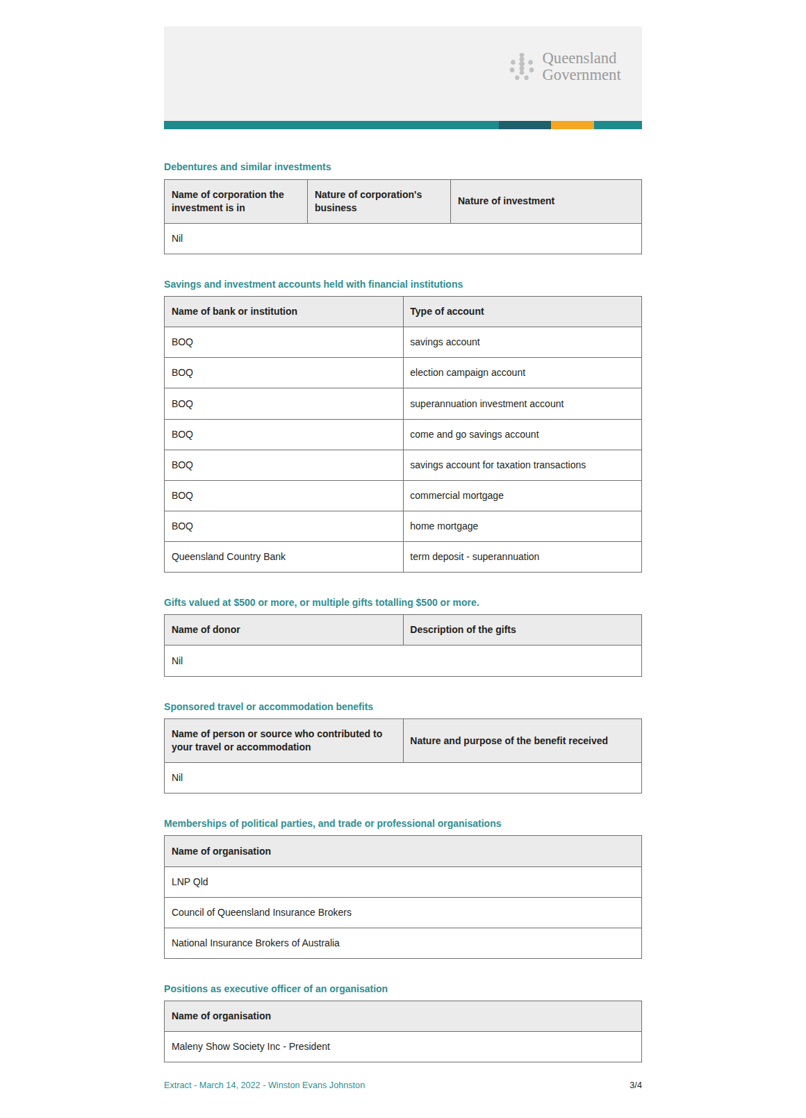Queensland
Government
Debentures and similar investments
| Name of corporation the investment is in | Nature of corporation's business | Nature of investment |
| --- | --- | --- |
| Nil |
Savings and investment accounts held with financial institutions
| Name of bank or institution | Type of account |
| --- | --- |
| BOQ | savings account |
| BOQ | election campaign account |
| BOQ | superannuation investment account |
| BOQ | come and go savings account |
| BOQ | savings account for taxation transactions |
| BOQ | commercial mortgage |
| BOQ | home mortgage |
| Queensland Country Bank | term deposit - superannuation |
Gifts valued at $500 or more, or multiple gifts totalling $500 or more.
| Name of donor | Description of the gifts |
| --- | --- |
| Nil |
Sponsored travel or accommodation benefits
| Name of person or source who contributed to your travel or accommodation | Nature and purpose of the benefit received |
| --- | --- |
| Nil |
Memberships of political parties, and trade or professional organisations
| Name of organisation |
| --- |
| LNP Qld |
| Council of Queensland Insurance Brokers |
| National Insurance Brokers of Australia |
Positions as executive officer of an organisation
| Name of organisation |
| --- |
| Maleny Show Society Inc - President |
Extract - March 14, 2022 - Winston Evans Johnston
3/4